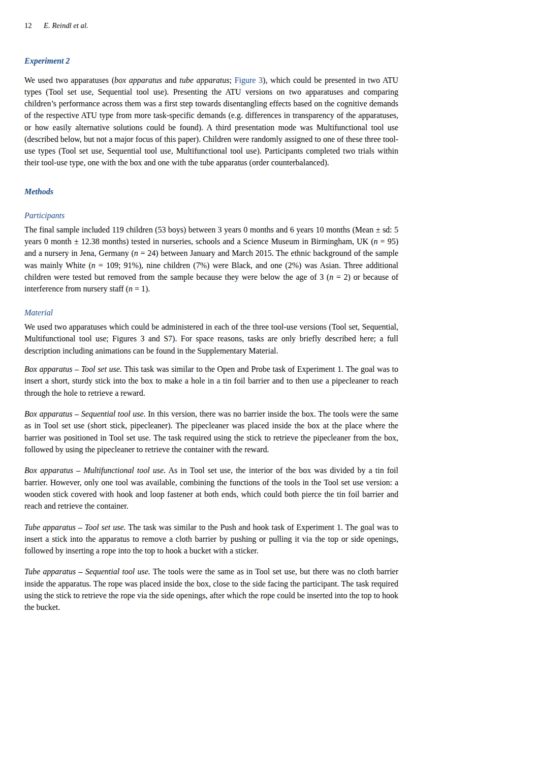12 E. Reindl et al.
Experiment 2
We used two apparatuses (box apparatus and tube apparatus; Figure 3), which could be presented in two ATU types (Tool set use, Sequential tool use). Presenting the ATU versions on two apparatuses and comparing children’s performance across them was a first step towards disentangling effects based on the cognitive demands of the respective ATU type from more task-specific demands (e.g. differences in transparency of the apparatuses, or how easily alternative solutions could be found). A third presentation mode was Multifunctional tool use (described below, but not a major focus of this paper). Children were randomly assigned to one of these three tool-use types (Tool set use, Sequential tool use, Multifunctional tool use). Participants completed two trials within their tool-use type, one with the box and one with the tube apparatus (order counterbalanced).
Methods
Participants
The final sample included 119 children (53 boys) between 3 years 0 months and 6 years 10 months (Mean ± sd: 5 years 0 month ± 12.38 months) tested in nurseries, schools and a Science Museum in Birmingham, UK (n = 95) and a nursery in Jena, Germany (n = 24) between January and March 2015. The ethnic background of the sample was mainly White (n = 109; 91%), nine children (7%) were Black, and one (2%) was Asian. Three additional children were tested but removed from the sample because they were below the age of 3 (n = 2) or because of interference from nursery staff (n = 1).
Material
We used two apparatuses which could be administered in each of the three tool-use versions (Tool set, Sequential, Multifunctional tool use; Figures 3 and S7). For space reasons, tasks are only briefly described here; a full description including animations can be found in the Supplementary Material.
Box apparatus – Tool set use. This task was similar to the Open and Probe task of Experiment 1. The goal was to insert a short, sturdy stick into the box to make a hole in a tin foil barrier and to then use a pipecleaner to reach through the hole to retrieve a reward.
Box apparatus – Sequential tool use. In this version, there was no barrier inside the box. The tools were the same as in Tool set use (short stick, pipecleaner). The pipecleaner was placed inside the box at the place where the barrier was positioned in Tool set use. The task required using the stick to retrieve the pipecleaner from the box, followed by using the pipecleaner to retrieve the container with the reward.
Box apparatus – Multifunctional tool use. As in Tool set use, the interior of the box was divided by a tin foil barrier. However, only one tool was available, combining the functions of the tools in the Tool set use version: a wooden stick covered with hook and loop fastener at both ends, which could both pierce the tin foil barrier and reach and retrieve the container.
Tube apparatus – Tool set use. The task was similar to the Push and hook task of Experiment 1. The goal was to insert a stick into the apparatus to remove a cloth barrier by pushing or pulling it via the top or side openings, followed by inserting a rope into the top to hook a bucket with a sticker.
Tube apparatus – Sequential tool use. The tools were the same as in Tool set use, but there was no cloth barrier inside the apparatus. The rope was placed inside the box, close to the side facing the participant. The task required using the stick to retrieve the rope via the side openings, after which the rope could be inserted into the top to hook the bucket.